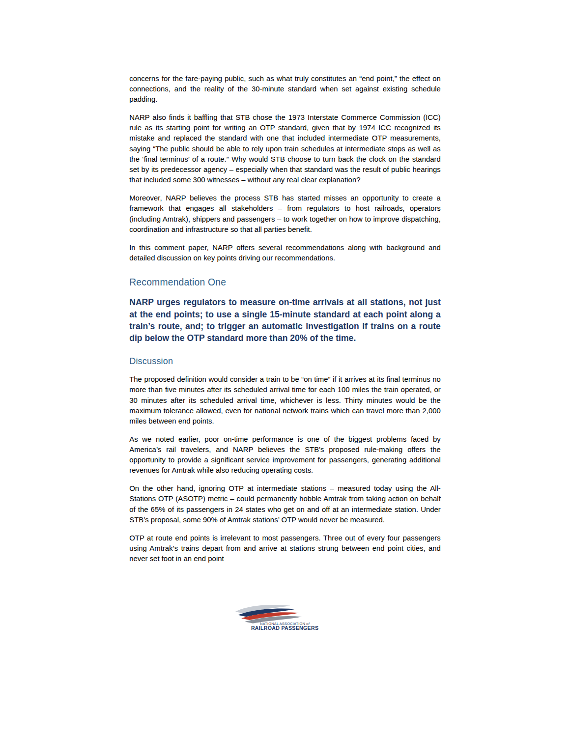concerns for the fare-paying public, such as what truly constitutes an “end point,” the effect on connections, and the reality of the 30-minute standard when set against existing schedule padding.
NARP also finds it baffling that STB chose the 1973 Interstate Commerce Commission (ICC) rule as its starting point for writing an OTP standard, given that by 1974 ICC recognized its mistake and replaced the standard with one that included intermediate OTP measurements, saying “The public should be able to rely upon train schedules at intermediate stops as well as the ‘final terminus’ of a route.” Why would STB choose to turn back the clock on the standard set by its predecessor agency – especially when that standard was the result of public hearings that included some 300 witnesses – without any real clear explanation?
Moreover, NARP believes the process STB has started misses an opportunity to create a framework that engages all stakeholders – from regulators to host railroads, operators (including Amtrak), shippers and passengers – to work together on how to improve dispatching, coordination and infrastructure so that all parties benefit.
In this comment paper, NARP offers several recommendations along with background and detailed discussion on key points driving our recommendations.
Recommendation One
NARP urges regulators to measure on-time arrivals at all stations, not just at the end points; to use a single 15-minute standard at each point along a train’s route, and; to trigger an automatic investigation if trains on a route dip below the OTP standard more than 20% of the time.
Discussion
The proposed definition would consider a train to be “on time” if it arrives at its final terminus no more than five minutes after its scheduled arrival time for each 100 miles the train operated, or 30 minutes after its scheduled arrival time, whichever is less. Thirty minutes would be the maximum tolerance allowed, even for national network trains which can travel more than 2,000 miles between end points.
As we noted earlier, poor on-time performance is one of the biggest problems faced by America’s rail travelers, and NARP believes the STB's proposed rule-making offers the opportunity to provide a significant service improvement for passengers, generating additional revenues for Amtrak while also reducing operating costs.
On the other hand, ignoring OTP at intermediate stations – measured today using the All-Stations OTP (ASOTP) metric – could permanently hobble Amtrak from taking action on behalf of the 65% of its passengers in 24 states who get on and off at an intermediate station. Under STB’s proposal, some 90% of Amtrak stations’ OTP would never be measured.
OTP at route end points is irrelevant to most passengers. Three out of every four passengers using Amtrak’s trains depart from and arrive at stations strung between end point cities, and never set foot in an end point
NATIONAL ASSOCIATION of RAILROAD PASSENGERS